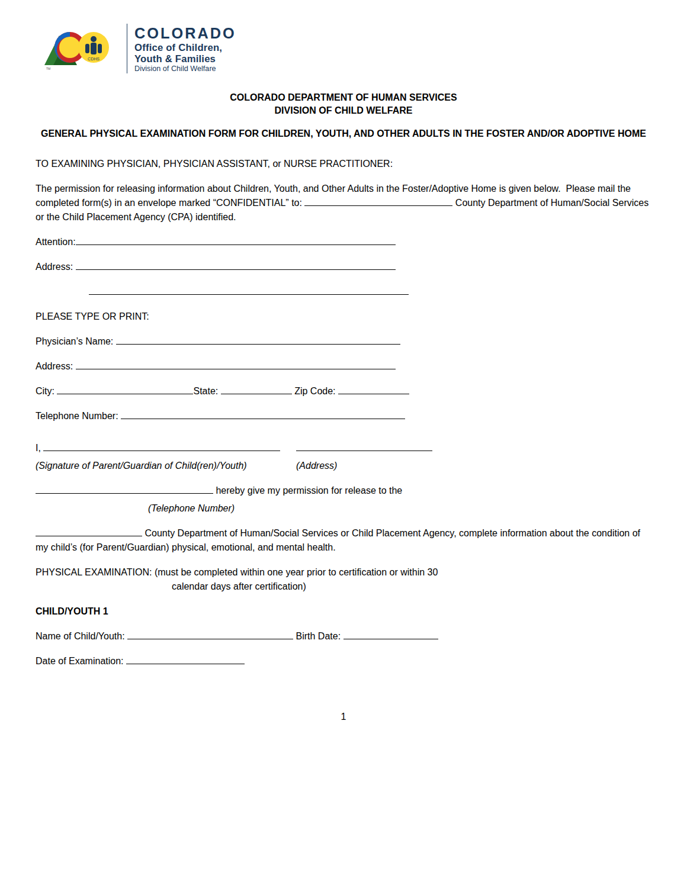CDHS TM
COLORADO
Office of Children,
Youth & Families
Division of Child Welfare
COLORADO DEPARTMENT OF HUMAN SERVICES
DIVISION OF CHILD WELFARE
GENERAL PHYSICAL EXAMINATION FORM FOR CHILDREN, YOUTH, AND OTHER ADULTS IN THE FOSTER AND/OR ADOPTIVE HOME
TO EXAMINING PHYSICIAN, PHYSICIAN ASSISTANT, or NURSE PRACTITIONER:
The permission for releasing information about Children, Youth, and Other Adults in the Foster/Adoptive Home is given below. Please mail the completed form(s) in an envelope marked “CONFIDENTIAL” to: County Department of Human/Social Services or the Child Placement Agency (CPA) identified.
Attention:
Address:
PLEASE TYPE OR PRINT:
Physician’s Name:
Address:
City: State: Zip Code:
Telephone Number:
I,
(Signature of Parent/Guardian of Child(ren)/Youth)(Address)
hereby give my permission for release to the
(Telephone Number)
County Department of Human/Social Services or Child Placement Agency, complete information about the condition of my child’s (for Parent/Guardian) physical, emotional, and mental health.
PHYSICAL EXAMINATION: (must be completed within one year prior to certification or within 30 calendar days after certification)
CHILD/YOUTH 1
Name of Child/Youth: Birth Date:
Date of Examination:
1